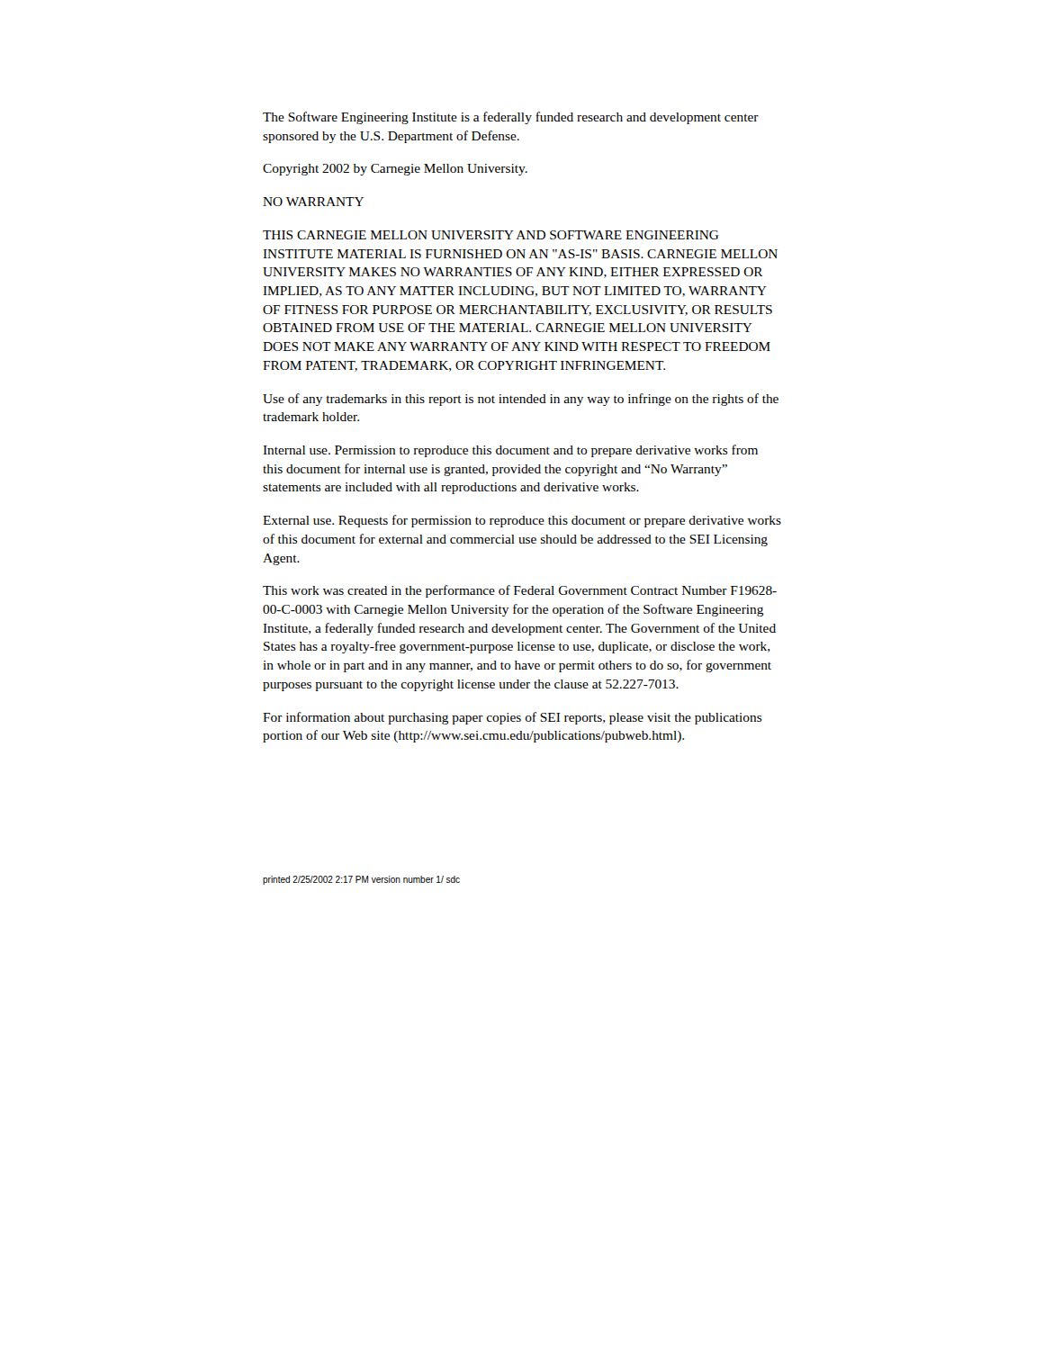The Software Engineering Institute is a federally funded research and development center sponsored by the U.S. Department of Defense.
Copyright 2002 by Carnegie Mellon University.
NO WARRANTY
THIS CARNEGIE MELLON UNIVERSITY AND SOFTWARE ENGINEERING INSTITUTE MATERIAL IS FURNISHED ON AN "AS-IS" BASIS. CARNEGIE MELLON UNIVERSITY MAKES NO WARRANTIES OF ANY KIND, EITHER EXPRESSED OR IMPLIED, AS TO ANY MATTER INCLUDING, BUT NOT LIMITED TO, WARRANTY OF FITNESS FOR PURPOSE OR MERCHANTABILITY, EXCLUSIVITY, OR RESULTS OBTAINED FROM USE OF THE MATERIAL. CARNEGIE MELLON UNIVERSITY DOES NOT MAKE ANY WARRANTY OF ANY KIND WITH RESPECT TO FREEDOM FROM PATENT, TRADEMARK, OR COPYRIGHT INFRINGEMENT.
Use of any trademarks in this report is not intended in any way to infringe on the rights of the trademark holder.
Internal use. Permission to reproduce this document and to prepare derivative works from this document for internal use is granted, provided the copyright and “No Warranty” statements are included with all reproductions and derivative works.
External use. Requests for permission to reproduce this document or prepare derivative works of this document for external and commercial use should be addressed to the SEI Licensing Agent.
This work was created in the performance of Federal Government Contract Number F19628-00-C-0003 with Carnegie Mellon University for the operation of the Software Engineering Institute, a federally funded research and development center. The Government of the United States has a royalty-free government-purpose license to use, duplicate, or disclose the work, in whole or in part and in any manner, and to have or permit others to do so, for government purposes pursuant to the copyright license under the clause at 52.227-7013.
For information about purchasing paper copies of SEI reports, please visit the publications portion of our Web site (http://www.sei.cmu.edu/publications/pubweb.html).
printed 2/25/2002 2:17 PM version number 1/ sdc